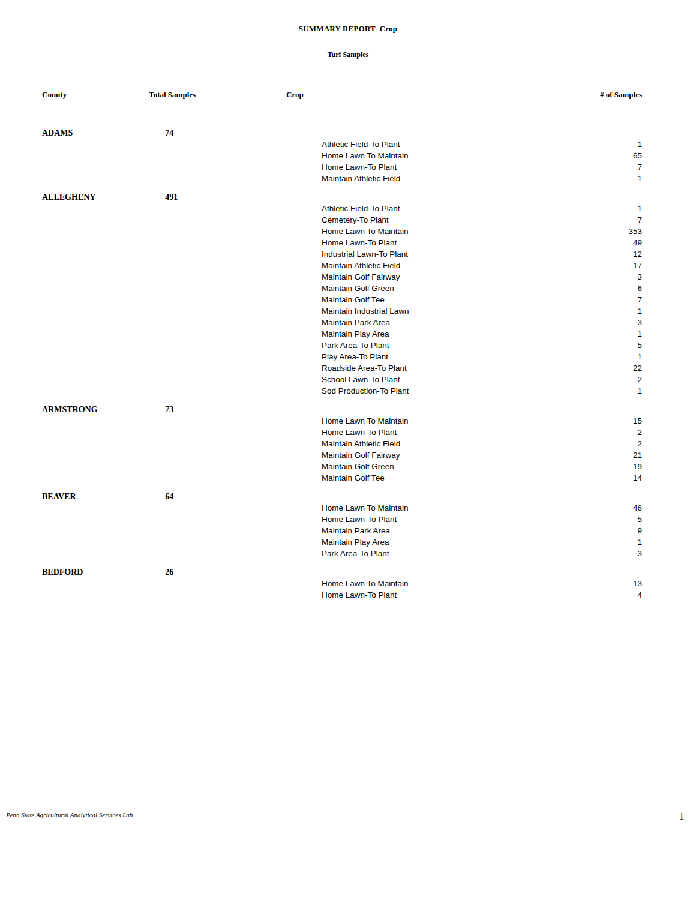SUMMARY REPORT- Crop
Turf Samples
| County | Total Samples | Crop | # of Samples |
| --- | --- | --- | --- |
| ADAMS | 74 | | |
| | | Athletic Field-To Plant | 1 |
| | | Home Lawn To Maintain | 65 |
| | | Home Lawn-To Plant | 7 |
| | | Maintain Athletic Field | 1 |
| ALLEGHENY | 491 | | |
| | | Athletic Field-To Plant | 1 |
| | | Cemetery-To Plant | 7 |
| | | Home Lawn To Maintain | 353 |
| | | Home Lawn-To Plant | 49 |
| | | Industrial Lawn-To Plant | 12 |
| | | Maintain Athletic Field | 17 |
| | | Maintain Golf Fairway | 3 |
| | | Maintain Golf Green | 6 |
| | | Maintain Golf Tee | 7 |
| | | Maintain Industrial Lawn | 1 |
| | | Maintain Park Area | 3 |
| | | Maintain Play Area | 1 |
| | | Park Area-To Plant | 5 |
| | | Play Area-To Plant | 1 |
| | | Roadside Area-To Plant | 22 |
| | | School Lawn-To Plant | 2 |
| | | Sod Production-To Plant | 1 |
| ARMSTRONG | 73 | | |
| | | Home Lawn To Maintain | 15 |
| | | Home Lawn-To Plant | 2 |
| | | Maintain Athletic Field | 2 |
| | | Maintain Golf Fairway | 21 |
| | | Maintain Golf Green | 19 |
| | | Maintain Golf Tee | 14 |
| BEAVER | 64 | | |
| | | Home Lawn To Maintain | 46 |
| | | Home Lawn-To Plant | 5 |
| | | Maintain Park Area | 9 |
| | | Maintain Play Area | 1 |
| | | Park Area-To Plant | 3 |
| BEDFORD | 26 | | |
| | | Home Lawn To Maintain | 13 |
| | | Home Lawn-To Plant | 4 |
Penn State Agricultural Analytical Services Lab 1